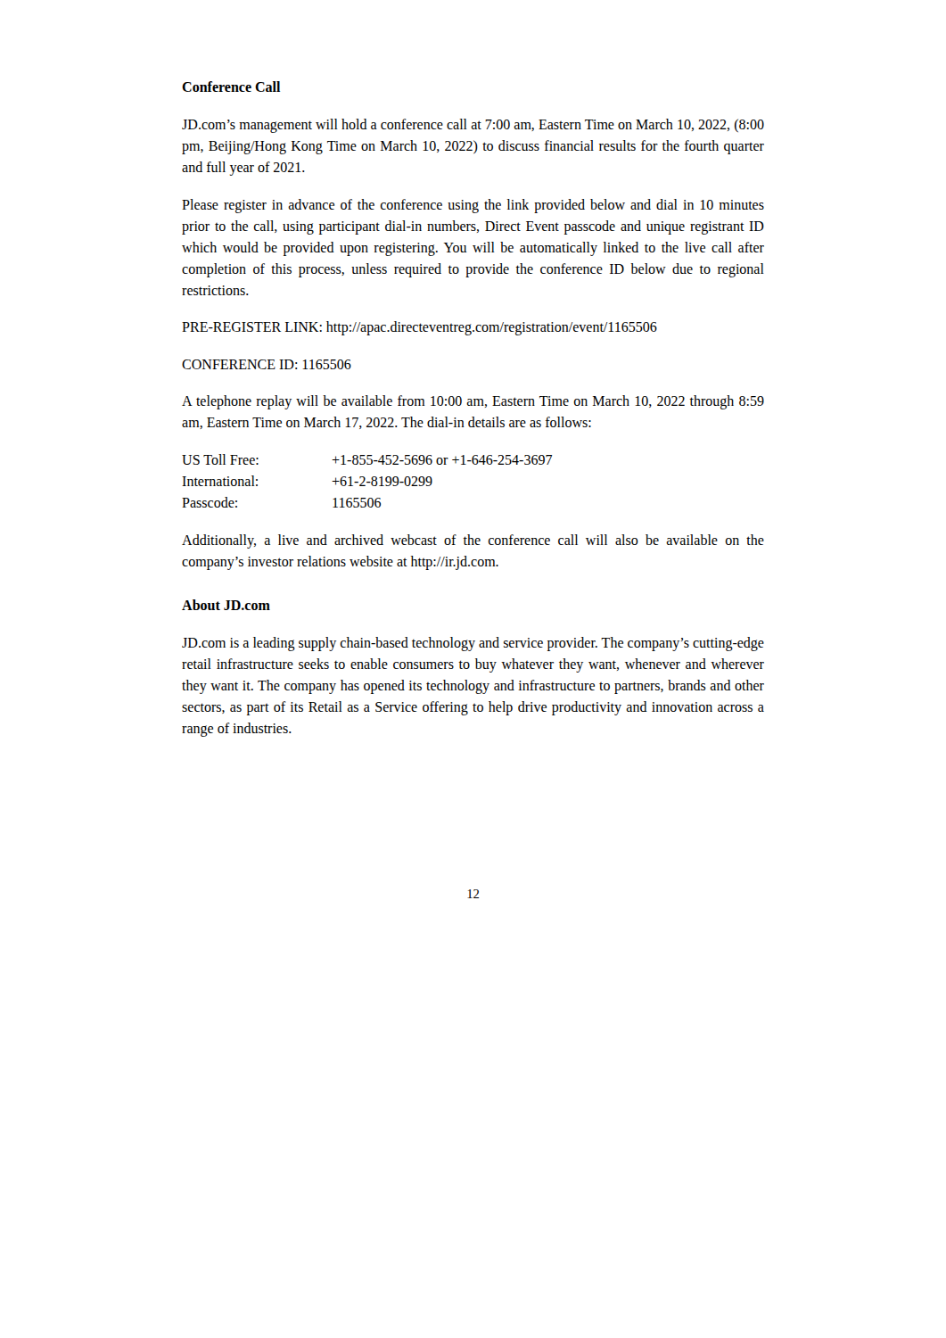Conference Call
JD.com’s management will hold a conference call at 7:00 am, Eastern Time on March 10, 2022, (8:00 pm, Beijing/Hong Kong Time on March 10, 2022) to discuss financial results for the fourth quarter and full year of 2021.
Please register in advance of the conference using the link provided below and dial in 10 minutes prior to the call, using participant dial-in numbers, Direct Event passcode and unique registrant ID which would be provided upon registering. You will be automatically linked to the live call after completion of this process, unless required to provide the conference ID below due to regional restrictions.
PRE-REGISTER LINK: http://apac.directeventreg.com/registration/event/1165506
CONFERENCE ID: 1165506
A telephone replay will be available from 10:00 am, Eastern Time on March 10, 2022 through 8:59 am, Eastern Time on March 17, 2022. The dial-in details are as follows:
| US Toll Free: | +1-855-452-5696 or +1-646-254-3697 |
| International: | +61-2-8199-0299 |
| Passcode: | 1165506 |
Additionally, a live and archived webcast of the conference call will also be available on the company’s investor relations website at http://ir.jd.com.
About JD.com
JD.com is a leading supply chain-based technology and service provider. The company’s cutting-edge retail infrastructure seeks to enable consumers to buy whatever they want, whenever and wherever they want it. The company has opened its technology and infrastructure to partners, brands and other sectors, as part of its Retail as a Service offering to help drive productivity and innovation across a range of industries.
12